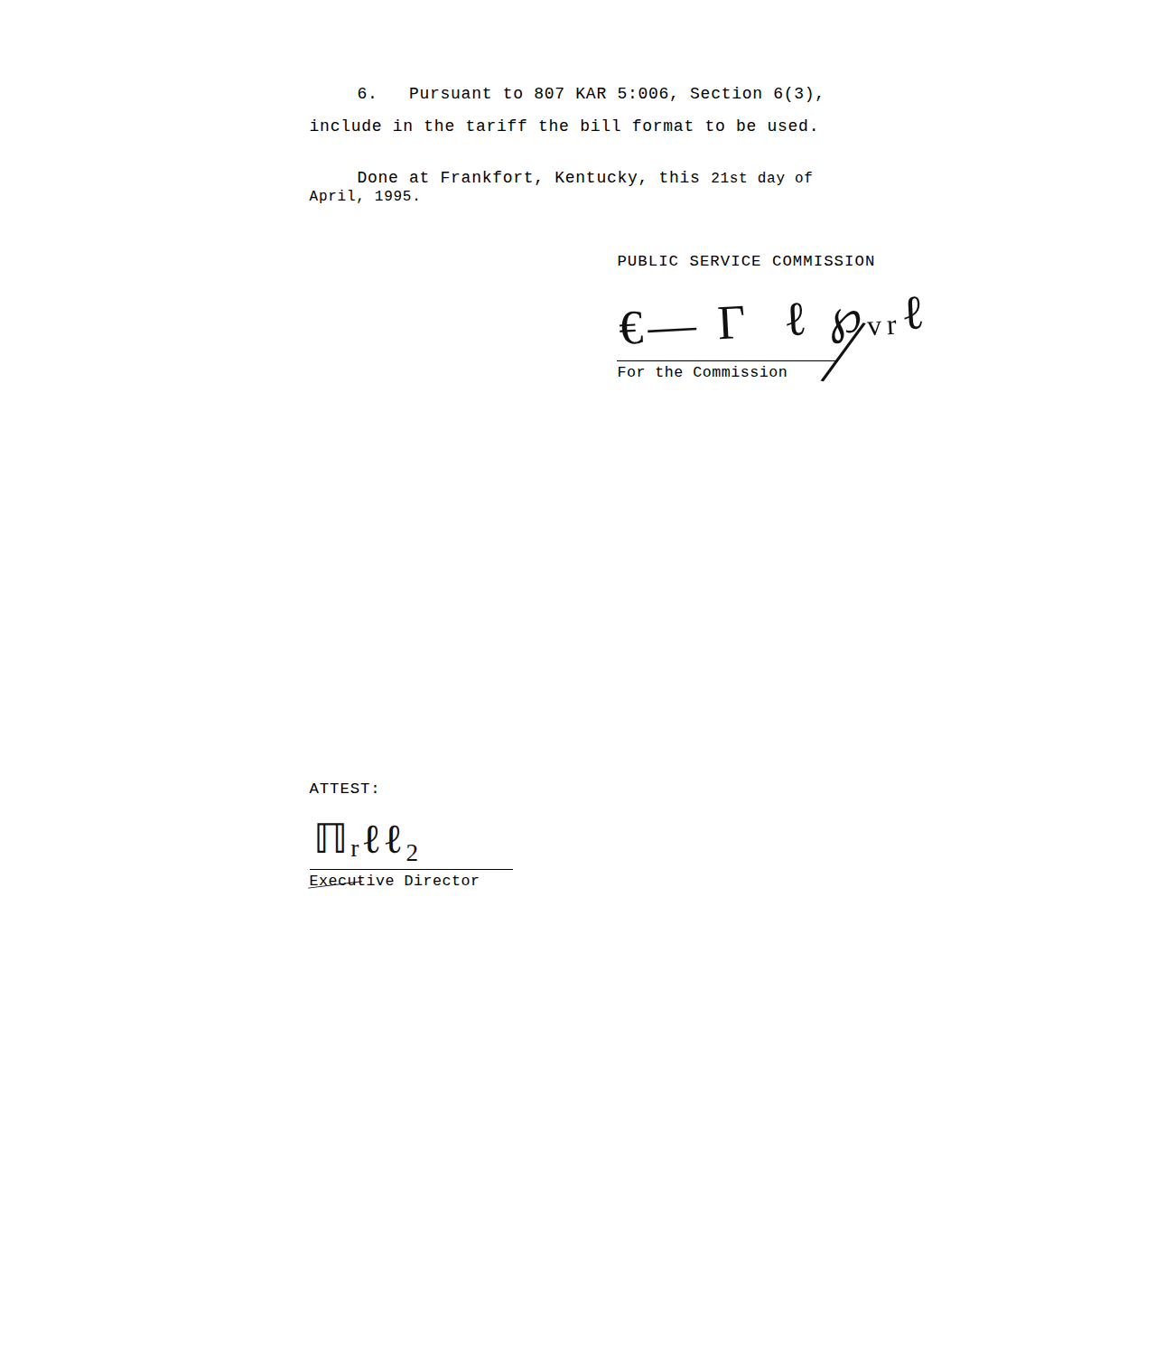6. Pursuant to 807 KAR 5:006, Section 6(3), include in the tariff the bill format to be used.
Done at Frankfort, Kentucky, this 21st day of April, 1995.
PUBLIC SERVICE COMMISSION
€— Γ ℓ ℘ᵥᵣℓ ⁄
For the Commission
ATTEST:
ℿᵣℓℓ₂
Executive Director